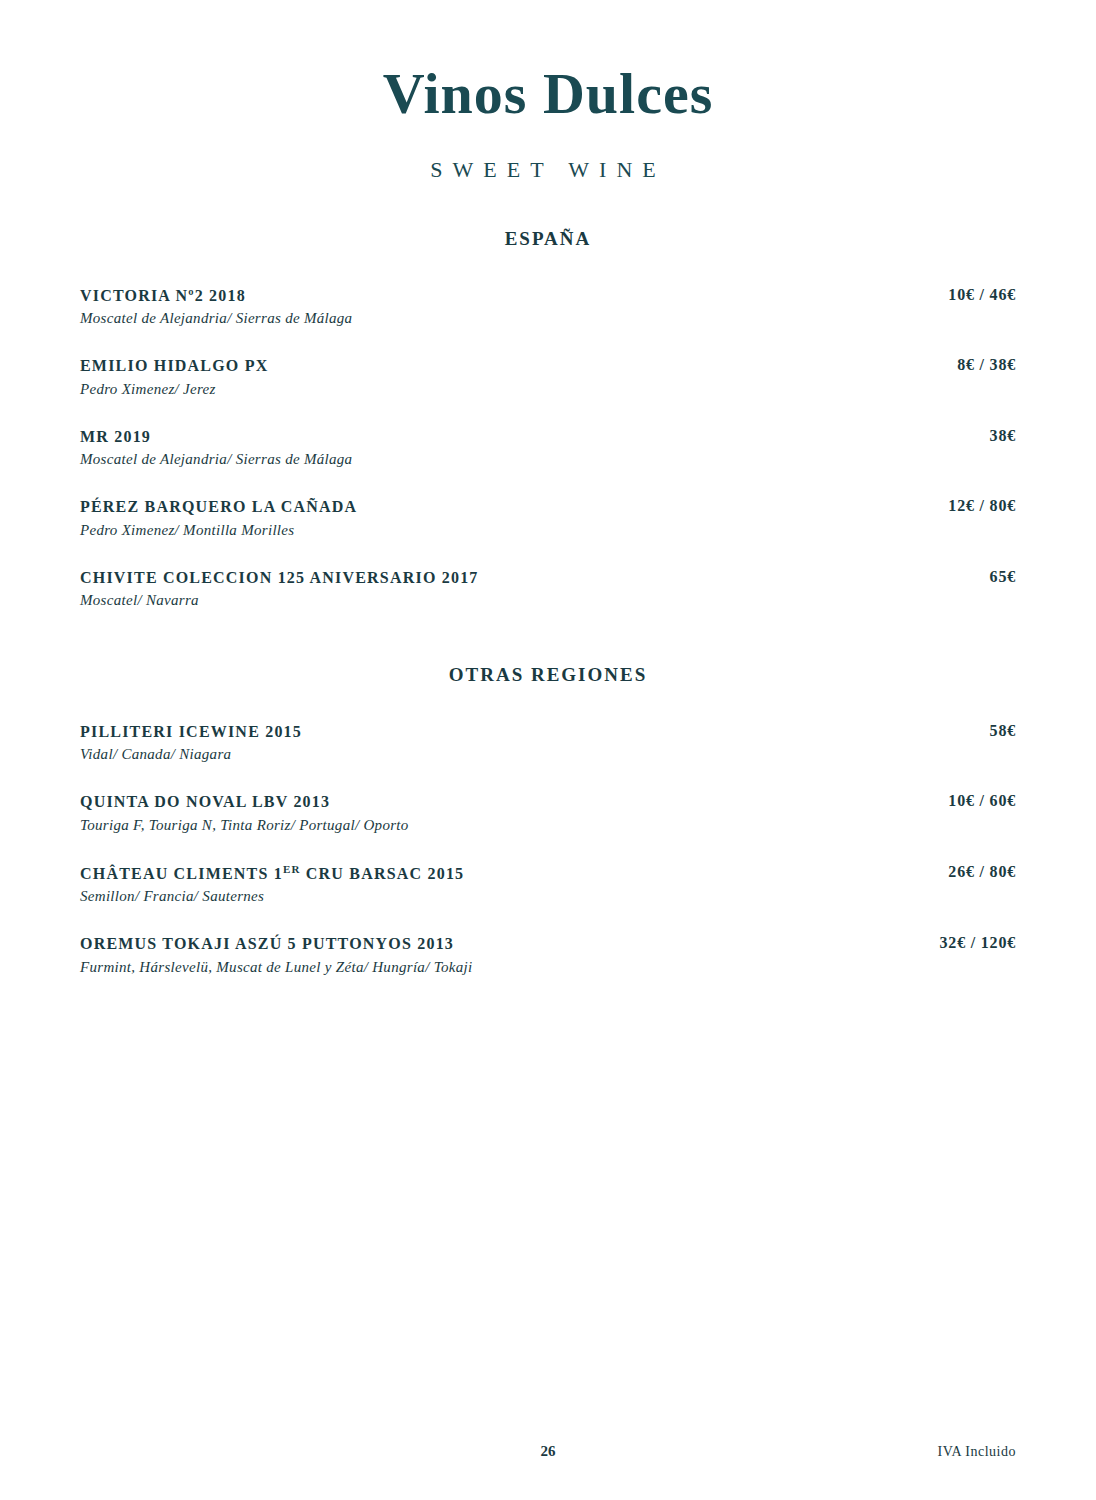Vinos Dulces
SWEET WINE
ESPAÑA
Victoria Nº2 2018
Moscatel de Alejandria/ Sierras de Málaga
10€ / 46€
Emilio Hidalgo PX
Pedro Ximenez/ Jerez
8€ / 38€
MR 2019
Moscatel de Alejandria/ Sierras de Málaga
38€
Pérez Barquero La Cañada
Pedro Ximenez/ Montilla Morilles
12€ / 80€
Chivite Coleccion 125 Aniversario 2017
Moscatel/ Navarra
65€
OTRAS REGIONES
Pilliteri Icewine 2015
Vidal/ Canada/ Niagara
58€
Quinta do Noval LBV 2013
Touriga F, Touriga N, Tinta Roriz/ Portugal/ Oporto
10€ / 60€
Château Climents 1er Cru Barsac 2015
Semillon/ Francia/ Sauternes
26€ / 80€
Oremus Tokaji Aszú 5 Puttonyos 2013
Furmint, Hárslevelü, Muscat de Lunel y Zéta/ Hungría/ Tokaji
32€ / 120€
26 IVA Incluido